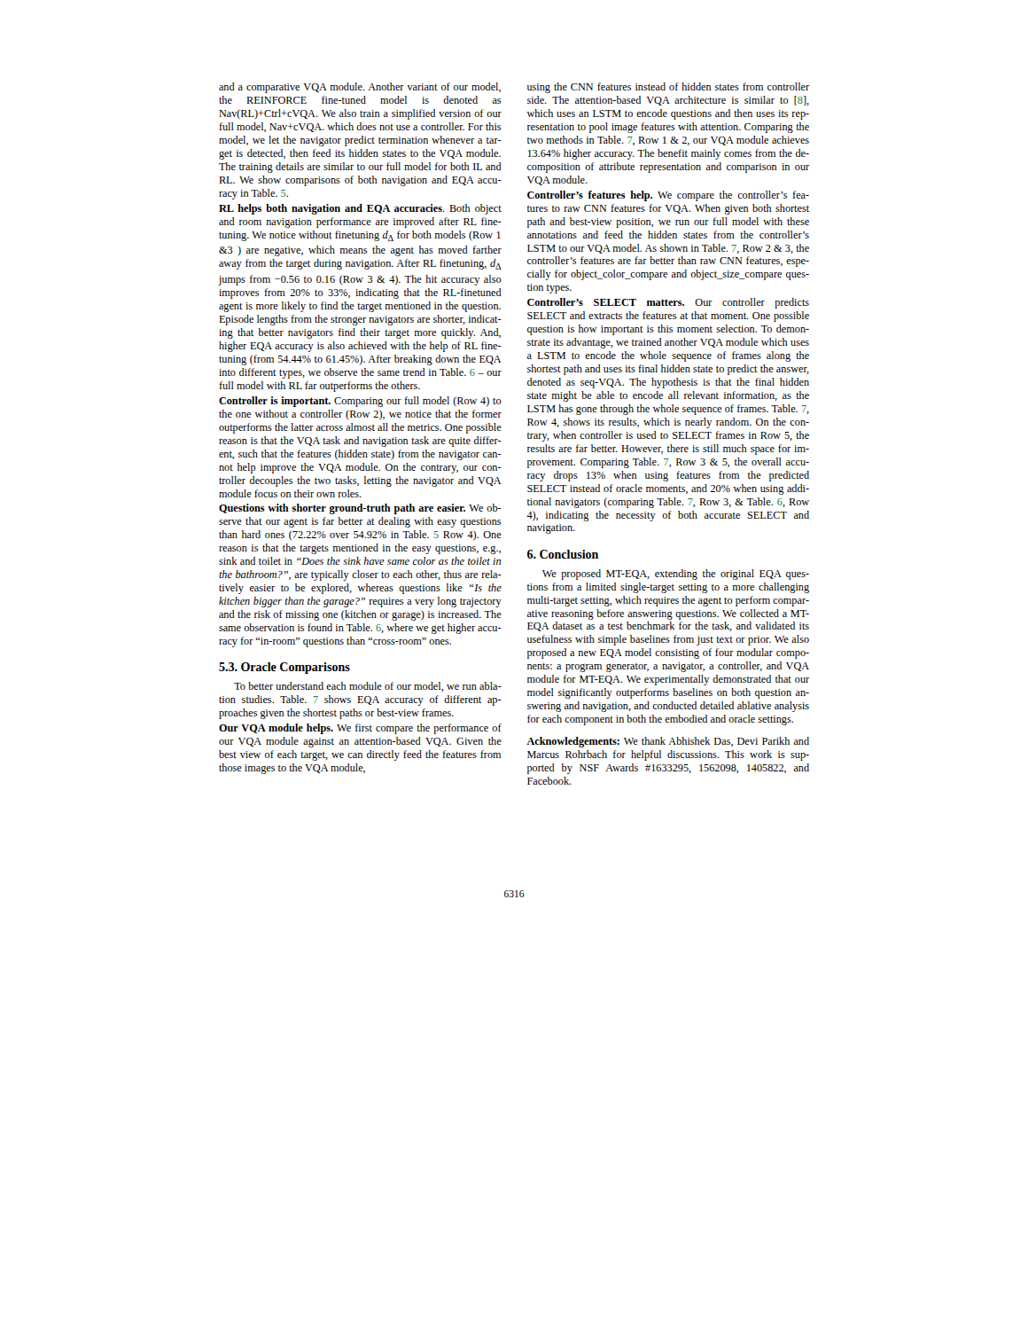and a comparative VQA module. Another variant of our model, the REINFORCE fine-tuned model is denoted as Nav(RL)+Ctrl+cVQA. We also train a simplified version of our full model, Nav+cVQA. which does not use a controller. For this model, we let the navigator predict termination whenever a target is detected, then feed its hidden states to the VQA module. The training details are similar to our full model for both IL and RL. We show comparisons of both navigation and EQA accuracy in Table. 5.
RL helps both navigation and EQA accuracies. Both object and room navigation performance are improved after RL finetuning. We notice without finetuning dΔ for both models (Row 1 &3 ) are negative, which means the agent has moved farther away from the target during navigation. After RL finetuning, dΔ jumps from −0.56 to 0.16 (Row 3 & 4). The hit accuracy also improves from 20% to 33%, indicating that the RL-finetuned agent is more likely to find the target mentioned in the question. Episode lengths from the stronger navigators are shorter, indicating that better navigators find their target more quickly. And, higher EQA accuracy is also achieved with the help of RL finetuning (from 54.44% to 61.45%). After breaking down the EQA into different types, we observe the same trend in Table. 6 – our full model with RL far outperforms the others.
Controller is important. Comparing our full model (Row 4) to the one without a controller (Row 2), we notice that the former outperforms the latter across almost all the metrics. One possible reason is that the VQA task and navigation task are quite different, such that the features (hidden state) from the navigator cannot help improve the VQA module. On the contrary, our controller decouples the two tasks, letting the navigator and VQA module focus on their own roles.
Questions with shorter ground-truth path are easier. We observe that our agent is far better at dealing with easy questions than hard ones (72.22% over 54.92% in Table. 5 Row 4). One reason is that the targets mentioned in the easy questions, e.g., sink and toilet in “Does the sink have same color as the toilet in the bathroom?”, are typically closer to each other, thus are relatively easier to be explored, whereas questions like “Is the kitchen bigger than the garage?” requires a very long trajectory and the risk of missing one (kitchen or garage) is increased. The same observation is found in Table. 6, where we get higher accuracy for “in-room” questions than “cross-room” ones.
5.3. Oracle Comparisons
To better understand each module of our model, we run ablation studies. Table. 7 shows EQA accuracy of different approaches given the shortest paths or best-view frames.
Our VQA module helps. We first compare the performance of our VQA module against an attention-based VQA. Given the best view of each target, we can directly feed the features from those images to the VQA module,
using the CNN features instead of hidden states from controller side. The attention-based VQA architecture is similar to [8], which uses an LSTM to encode questions and then uses its representation to pool image features with attention. Comparing the two methods in Table. 7, Row 1 & 2, our VQA module achieves 13.64% higher accuracy. The benefit mainly comes from the decomposition of attribute representation and comparison in our VQA module.
Controller’s features help. We compare the controller’s features to raw CNN features for VQA. When given both shortest path and best-view position, we run our full model with these annotations and feed the hidden states from the controller’s LSTM to our VQA model. As shown in Table. 7, Row 2 & 3, the controller’s features are far better than raw CNN features, especially for object_color_compare and object_size_compare question types.
Controller’s SELECT matters. Our controller predicts SELECT and extracts the features at that moment. One possible question is how important is this moment selection. To demonstrate its advantage, we trained another VQA module which uses a LSTM to encode the whole sequence of frames along the shortest path and uses its final hidden state to predict the answer, denoted as seq-VQA. The hypothesis is that the final hidden state might be able to encode all relevant information, as the LSTM has gone through the whole sequence of frames. Table. 7, Row 4, shows its results, which is nearly random. On the contrary, when controller is used to SELECT frames in Row 5, the results are far better. However, there is still much space for improvement. Comparing Table. 7, Row 3 & 5, the overall accuracy drops 13% when using features from the predicted SELECT instead of oracle moments, and 20% when using additional navigators (comparing Table. 7, Row 3, & Table. 6, Row 4), indicating the necessity of both accurate SELECT and navigation.
6. Conclusion
We proposed MT-EQA, extending the original EQA questions from a limited single-target setting to a more challenging multi-target setting, which requires the agent to perform comparative reasoning before answering questions. We collected a MT-EQA dataset as a test benchmark for the task, and validated its usefulness with simple baselines from just text or prior. We also proposed a new EQA model consisting of four modular components: a program generator, a navigator, a controller, and VQA module for MT-EQA. We experimentally demonstrated that our model significantly outperforms baselines on both question answering and navigation, and conducted detailed ablative analysis for each component in both the embodied and oracle settings.
Acknowledgements: We thank Abhishek Das, Devi Parikh and Marcus Rohrbach for helpful discussions. This work is supported by NSF Awards #1633295, 1562098, 1405822, and Facebook.
6316